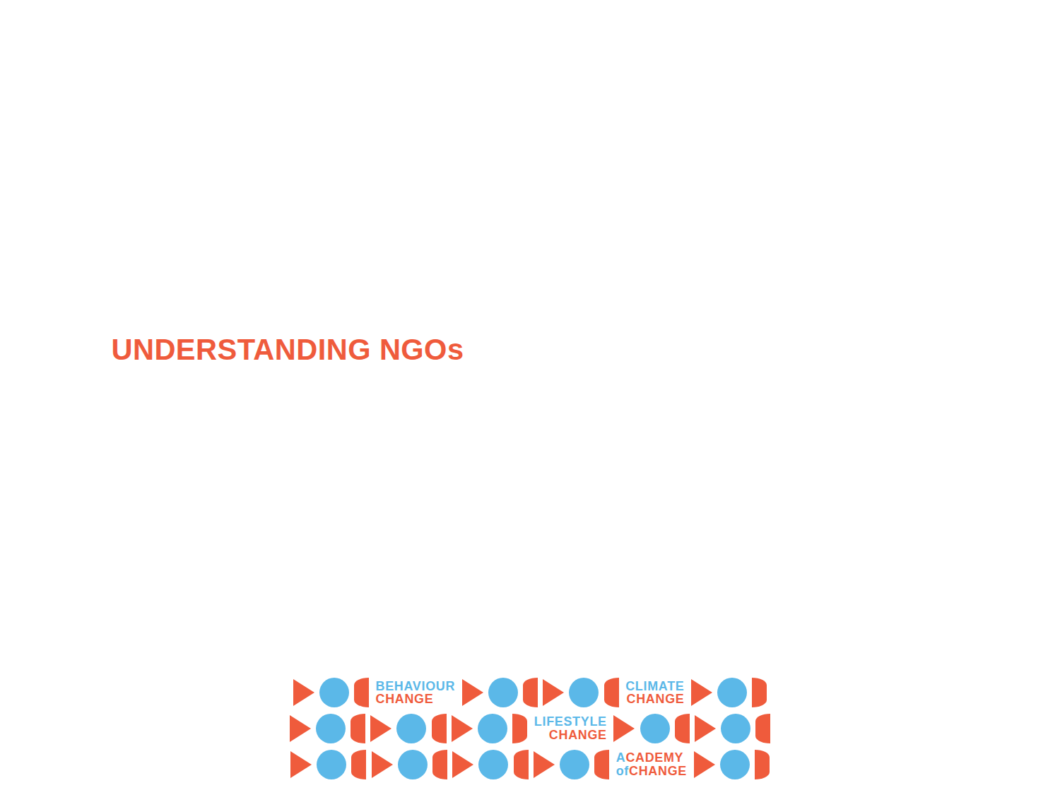UNDERSTANDING NGOs
BEHAVIOUR CHANGE CLIMATE CHANGE
LIFESTYLE CHANGE
ACADEMY of CHANGE